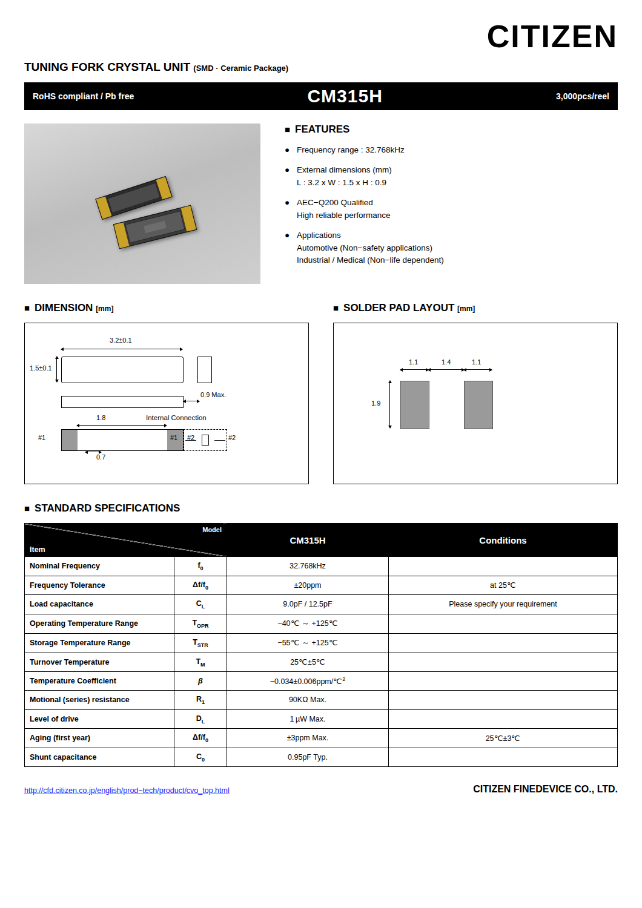CITIZEN
TUNING FORK CRYSTAL UNIT (SMD · Ceramic Package)
RoHS compliant / Pb free
CM315H
3,000pcs/reel
FEATURES
Frequency range : 32.768kHz
External dimensions (mm)
L : 3.2 x W : 1.5 x H : 0.9
AEC−Q200 Qualified
High reliable performance
Applications
Automotive (Non−safety applications)
Industrial / Medical (Non−life dependent)
DIMENSION [mm]
3.2±0.1
1.5±0.1
0.9 Max.
1.8
#1
#2
0.7
Internal Connection
#1
#2
SOLDER PAD LAYOUT [mm]
1.1
1.4
1.1
1.9
STANDARD SPECIFICATIONS
| Model Item | CM315H | Conditions |
| --- | --- | --- |
| Nominal Frequency | f 0 | 32.768kHz | |
| Frequency Tolerance | Δf/f 0 | ±20ppm | at 25℃ |
| Load capacitance | C L | 9.0pF / 12.5pF | Please specify your requirement |
| Operating Temperature Range | T OPR | −40℃ ～ +125℃ | |
| Storage Temperature Range | T STR | −55℃ ～ +125℃ | |
| Turnover Temperature | T M | 25℃±5℃ | |
| Temperature Coefficient | β | −0.034±0.006ppm/℃ 2 | |
| Motional (series) resistance | R 1 | 90KΩ Max. | |
| Level of drive | D L | 1 µW Max. | |
| Aging (first year) | Δf/f 0 | ±3ppm Max. | 25℃±3℃ |
| Shunt capacitance | C 0 | 0.95pF Typ. | |
http://cfd.citizen.co.jp/english/prod−tech/product/cvo_top.html
CITIZEN FINEDEVICE CO., LTD.